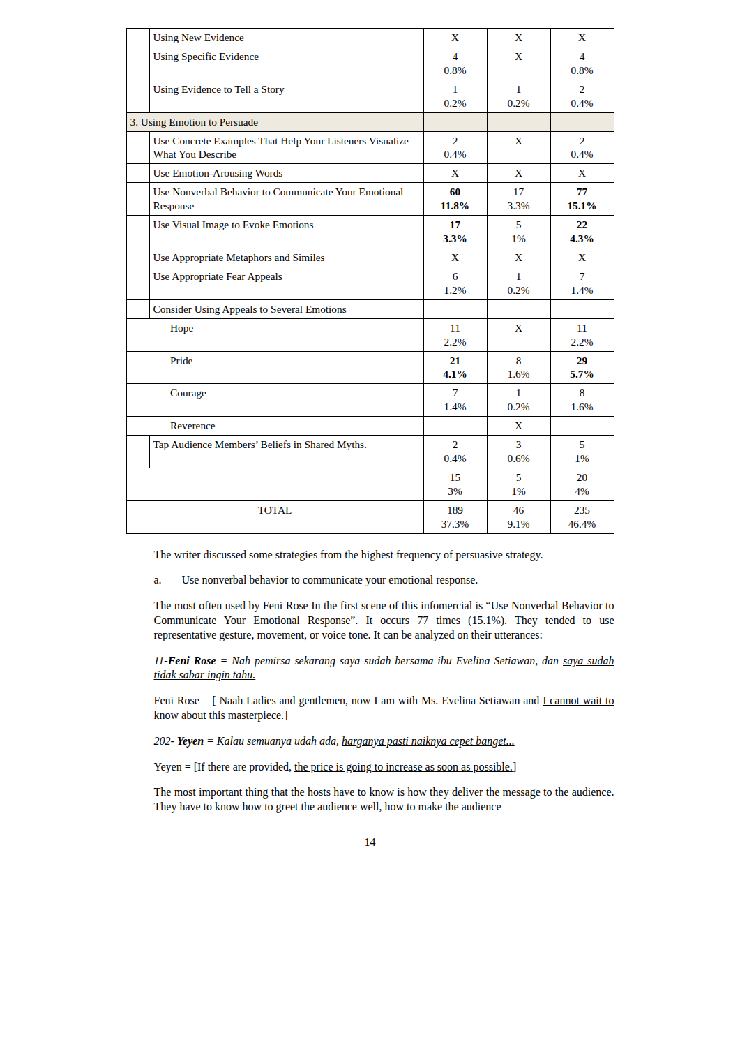| | Using New Evidence | X | X | X |
| | Using Specific Evidence | 4 0.8% | X | 4 0.8% |
| | Using Evidence to Tell a Story | 1 0.2% | 1 0.2% | 2 0.4% |
| 3. Using Emotion to Persuade | | | |
| | Use Concrete Examples That Help Your Listeners Visualize What You Describe | 2 0.4% | X | 2 0.4% |
| | Use Emotion-Arousing Words | X | X | X |
| | Use Nonverbal Behavior to Communicate Your Emotional Response | 60 11.8% | 17 3.3% | 77 15.1% |
| | Use Visual Image to Evoke Emotions | 17 3.3% | 5 1% | 22 4.3% |
| | Use Appropriate Metaphors and Similes | X | X | X |
| | Use Appropriate Fear Appeals | 6 1.2% | 1 0.2% | 7 1.4% |
| | Consider Using Appeals to Several Emotions | | | |
| | Hope | 11 2.2% | X | 11 2.2% |
| | Pride | 21 4.1% | 8 1.6% | 29 5.7% |
| | Courage | 7 1.4% | 1 0.2% | 8 1.6% |
| | Reverence | | X | |
| | Tap Audience Members’ Beliefs in Shared Myths. | 2 0.4% | 3 0.6% | 5 1% |
| | | 15 3% | 5 1% | 20 4% |
| TOTAL | 189 37.3% | 46 9.1% | 235 46.4% |
The writer discussed some strategies from the highest frequency of persuasive strategy.
a. Use nonverbal behavior to communicate your emotional response.
The most often used by Feni Rose In the first scene of this infomercial is “Use Nonverbal Behavior to Communicate Your Emotional Response”. It occurs 77 times (15.1%). They tended to use representative gesture, movement, or voice tone. It can be analyzed on their utterances:
11-Feni Rose = Nah pemirsa sekarang saya sudah bersama ibu Evelina Setiawan, dan saya sudah tidak sabar ingin tahu.
Feni Rose = [ Naah Ladies and gentlemen, now I am with Ms. Evelina Setiawan and I cannot wait to know about this masterpiece.]
202- Yeyen = Kalau semuanya udah ada, harganya pasti naiknya cepet banget...
Yeyen = [If there are provided, the price is going to increase as soon as possible.]
The most important thing that the hosts have to know is how they deliver the message to the audience. They have to know how to greet the audience well, how to make the audience
14